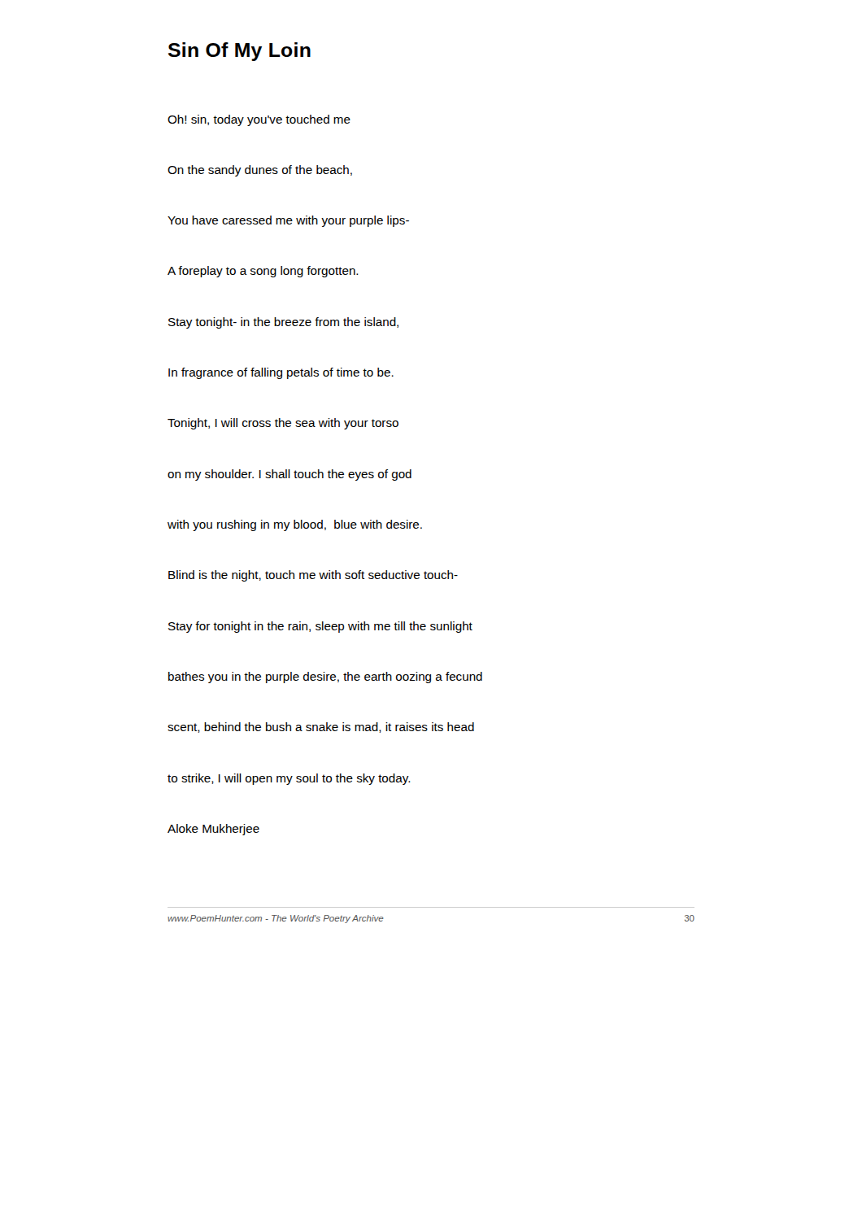Sin Of My Loin
Oh! sin, today you've touched me
On the sandy dunes of the beach,
You have caressed me with your purple lips-
A foreplay to a song long forgotten.
Stay tonight- in the breeze from the island,
In fragrance of falling petals of time to be.
Tonight, I will cross the sea with your torso
on my shoulder. I shall touch the eyes of god
with you rushing in my blood, blue with desire.
Blind is the night, touch me with soft seductive touch-
Stay for tonight in the rain, sleep with me till the sunlight
bathes you in the purple desire, the earth oozing a fecund
scent, behind the bush a snake is mad, it raises its head
to strike, I will open my soul to the sky today.
Aloke Mukherjee
www.PoemHunter.com - The World's Poetry Archive 30